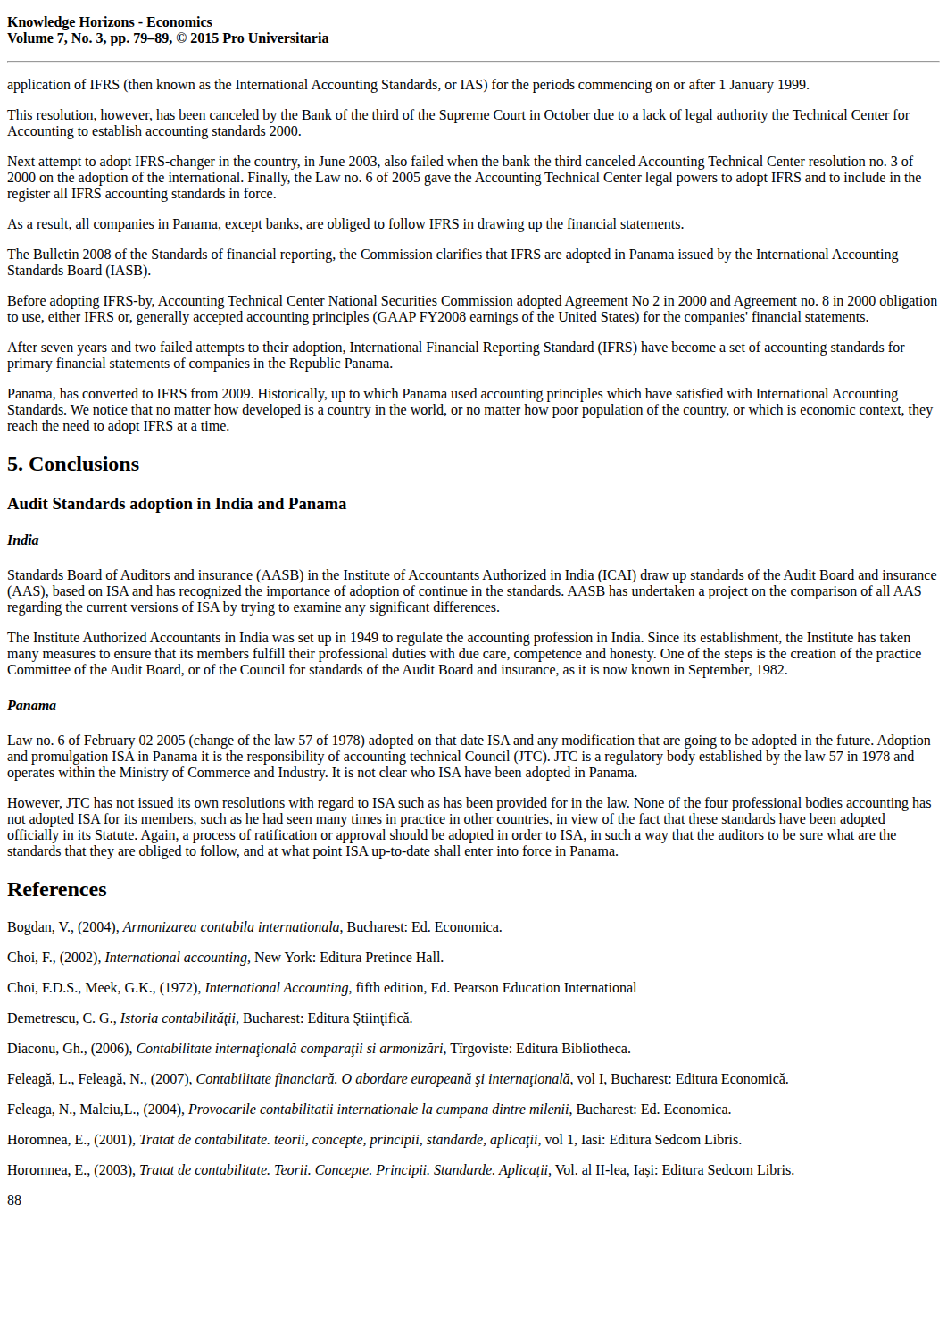Knowledge Horizons - Economics
Volume 7, No. 3, pp. 79–89, © 2015 Pro Universitaria
application of IFRS (then known as the International Accounting Standards, or IAS) for the periods commencing on or after 1 January 1999.
This resolution, however, has been canceled by the Bank of the third of the Supreme Court in October due to a lack of legal authority the Technical Center for Accounting to establish accounting standards 2000.
Next attempt to adopt IFRS-changer in the country, in June 2003, also failed when the bank the third canceled Accounting Technical Center resolution no. 3 of 2000 on the adoption of the international. Finally, the Law no. 6 of 2005 gave the Accounting Technical Center legal powers to adopt IFRS and to include in the register all IFRS accounting standards in force.
As a result, all companies in Panama, except banks, are obliged to follow IFRS in drawing up the financial statements.
The Bulletin 2008 of the Standards of financial reporting, the Commission clarifies that IFRS are adopted in Panama issued by the International Accounting Standards Board (IASB).
Before adopting IFRS-by, Accounting Technical Center National Securities Commission adopted Agreement No 2 in 2000 and Agreement no. 8 in 2000 obligation to use, either IFRS or, generally accepted accounting principles (GAAP FY2008 earnings of the United States) for the companies' financial statements.
After seven years and two failed attempts to their adoption, International Financial Reporting Standard (IFRS) have become a set of accounting standards for primary financial statements of companies in the Republic Panama.
Panama, has converted to IFRS from 2009. Historically, up to which Panama used accounting principles which have satisfied with International Accounting Standards. We notice that no matter how developed is a country in the world, or no matter how poor population of the country, or which is economic context, they reach the need to adopt IFRS at a time.
5. Conclusions
Audit Standards adoption in India and Panama
India
Standards Board of Auditors and insurance (AASB) in the Institute of Accountants Authorized in India (ICAI) draw up standards of the Audit Board and insurance (AAS), based on ISA and has recognized the importance of adoption of continue in the standards. AASB has undertaken a project on the comparison of all AAS regarding the current versions of ISA by trying to examine any significant differences.
The Institute Authorized Accountants in India was set up in 1949 to regulate the accounting profession in India. Since its establishment, the Institute has taken many measures to ensure that its members fulfill their professional duties with due care, competence and honesty. One of the steps is the creation of the practice Committee of the Audit Board, or of the Council for standards of the Audit Board and insurance, as it is now known in September, 1982.
Panama
Law no. 6 of February 02 2005 (change of the law 57 of 1978) adopted on that date ISA and any modification that are going to be adopted in the future. Adoption and promulgation ISA in Panama it is the responsibility of accounting technical Council (JTC). JTC is a regulatory body established by the law 57 in 1978 and operates within the Ministry of Commerce and Industry. It is not clear who ISA have been adopted in Panama.
However, JTC has not issued its own resolutions with regard to ISA such as has been provided for in the law. None of the four professional bodies accounting has not adopted ISA for its members, such as he had seen many times in practice in other countries, in view of the fact that these standards have been adopted officially in its Statute. Again, a process of ratification or approval should be adopted in order to ISA, in such a way that the auditors to be sure what are the standards that they are obliged to follow, and at what point ISA up-to-date shall enter into force in Panama.
References
Bogdan, V., (2004), Armonizarea contabila internationala, Bucharest: Ed. Economica.
Choi, F., (2002), International accounting, New York: Editura Pretince Hall.
Choi, F.D.S., Meek, G.K., (1972), International Accounting, fifth edition, Ed. Pearson Education International
Demetrescu, C. G., Istoria contabilităţii, Bucharest: Editura Ştiinţifică.
Diaconu, Gh., (2006), Contabilitate internaţională comparaţii si armonizări, Tîrgoviste: Editura Bibliotheca.
Feleagă, L., Feleagă, N., (2007), Contabilitate financiară. O abordare europeană şi internaţională, vol I, Bucharest: Editura Economică.
Feleaga, N., Malciu,L., (2004), Provocarile contabilitatii internationale la cumpana dintre milenii, Bucharest: Ed. Economica.
Horomnea, E., (2001), Tratat de contabilitate. teorii, concepte, principii, standarde, aplicaţii, vol 1, Iasi: Editura Sedcom Libris.
Horomnea, E., (2003), Tratat de contabilitate. Teorii. Concepte. Principii. Standarde. Aplicații, Vol. al II-lea, Iași: Editura Sedcom Libris.
88